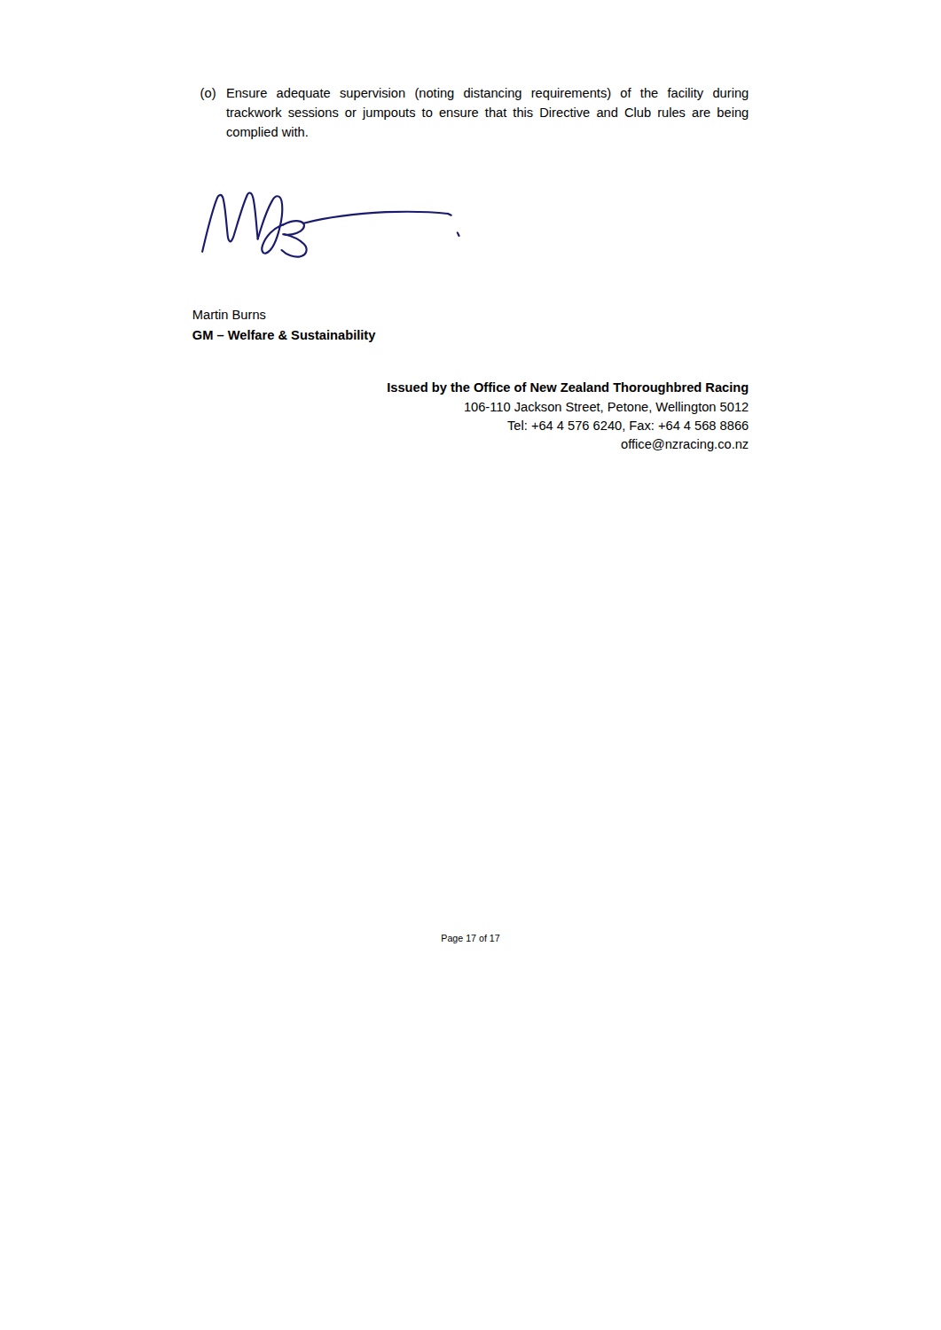(o) Ensure adequate supervision (noting distancing requirements) of the facility during trackwork sessions or jumpouts to ensure that this Directive and Club rules are being complied with.
Martin Burns
GM – Welfare & Sustainability
Issued by the Office of New Zealand Thoroughbred Racing
106-110 Jackson Street, Petone, Wellington 5012
Tel: +64 4 576 6240, Fax: +64 4 568 8866
office@nzracing.co.nz
Page 17 of 17